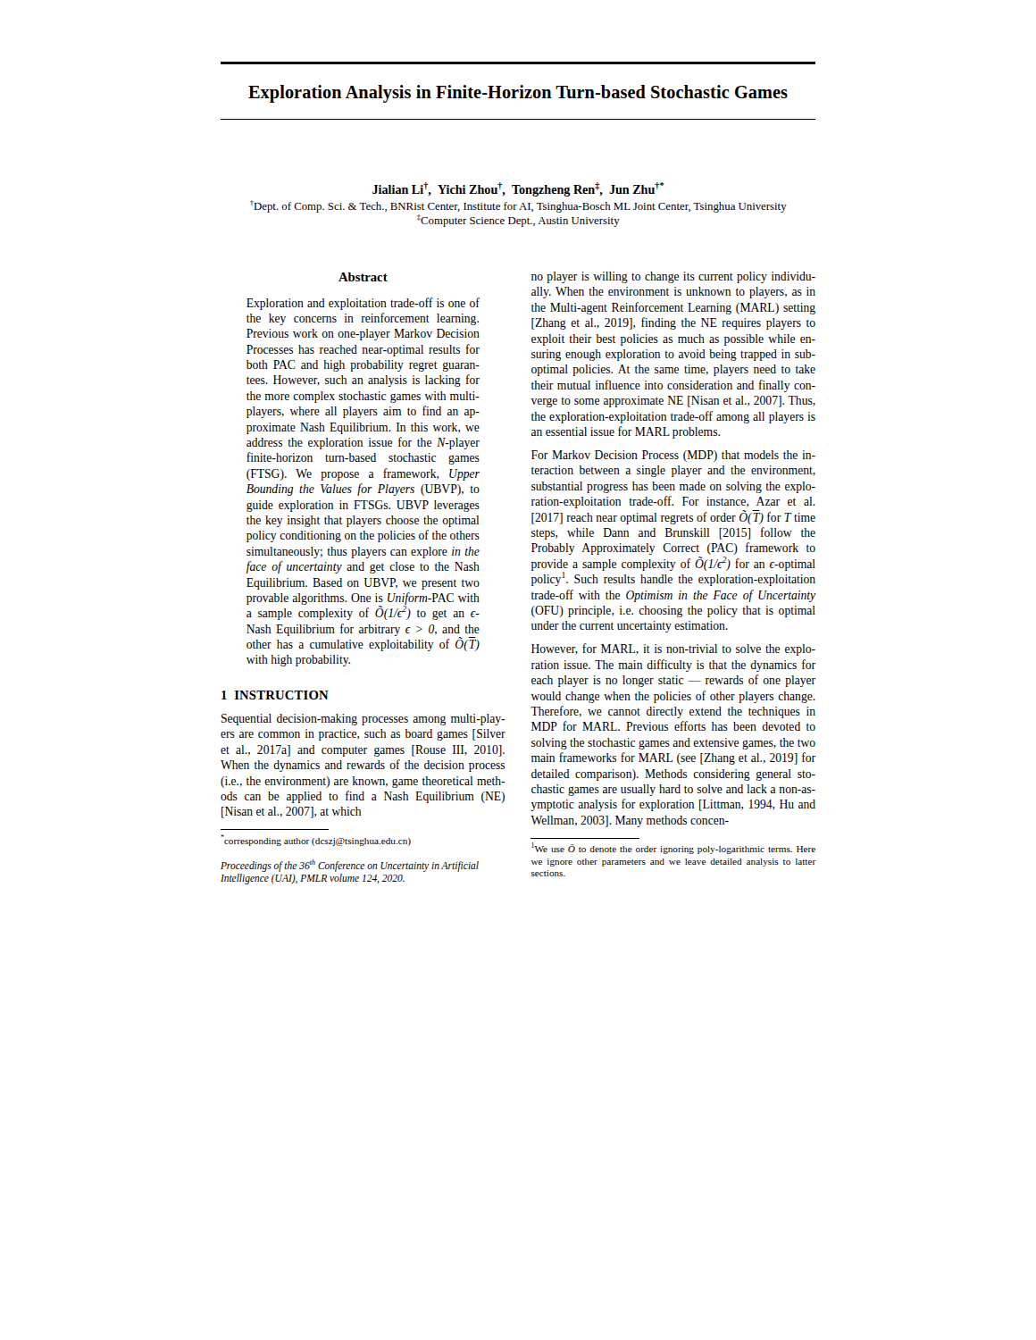Exploration Analysis in Finite-Horizon Turn-based Stochastic Games
Jialian Li†, Yichi Zhou†, Tongzheng Ren‡, Jun Zhu†*
†Dept. of Comp. Sci. & Tech., BNRist Center, Institute for AI, Tsinghua-Bosch ML Joint Center, Tsinghua University
‡Computer Science Dept., Austin University
Abstract
Exploration and exploitation trade-off is one of the key concerns in reinforcement learning. Previous work on one-player Markov Decision Processes has reached near-optimal results for both PAC and high probability regret guarantees. However, such an analysis is lacking for the more complex stochastic games with multi-players, where all players aim to find an approximate Nash Equilibrium. In this work, we address the exploration issue for the N-player finite-horizon turn-based stochastic games (FTSG). We propose a framework, Upper Bounding the Values for Players (UBVP), to guide exploration in FTSGs. UBVP leverages the key insight that players choose the optimal policy conditioning on the policies of the others simultaneously; thus players can explore in the face of uncertainty and get close to the Nash Equilibrium. Based on UBVP, we present two provable algorithms. One is Uniform-PAC with a sample complexity of Õ(1/ϵ2) to get an ϵ-Nash Equilibrium for arbitrary ϵ > 0, and the other has a cumulative exploitability of Õ(T) with high probability.
1 INSTRUCTION
Sequential decision-making processes among multi-players are common in practice, such as board games [Silver et al., 2017a] and computer games [Rouse III, 2010]. When the dynamics and rewards of the decision process (i.e., the environment) are known, game theoretical methods can be applied to find a Nash Equilibrium (NE) [Nisan et al., 2007], at which
*corresponding author (dcszj@tsinghua.edu.cn)
Proceedings of the 36th Conference on Uncertainty in Artificial Intelligence (UAI), PMLR volume 124, 2020.
no player is willing to change its current policy individually. When the environment is unknown to players, as in the Multi-agent Reinforcement Learning (MARL) setting [Zhang et al., 2019], finding the NE requires players to exploit their best policies as much as possible while ensuring enough exploration to avoid being trapped in sub-optimal policies. At the same time, players need to take their mutual influence into consideration and finally converge to some approximate NE [Nisan et al., 2007]. Thus, the exploration-exploitation trade-off among all players is an essential issue for MARL problems.
For Markov Decision Process (MDP) that models the interaction between a single player and the environment, substantial progress has been made on solving the exploration-exploitation trade-off. For instance, Azar et al. [2017] reach near optimal regrets of order Õ(T) for T time steps, while Dann and Brunskill [2015] follow the Probably Approximately Correct (PAC) framework to provide a sample complexity of Õ(1/ϵ2) for an ϵ-optimal policy1. Such results handle the exploration-exploitation trade-off with the Optimism in the Face of Uncertainty (OFU) principle, i.e. choosing the policy that is optimal under the current uncertainty estimation.
However, for MARL, it is non-trivial to solve the exploration issue. The main difficulty is that the dynamics for each player is no longer static — rewards of one player would change when the policies of other players change. Therefore, we cannot directly extend the techniques in MDP for MARL. Previous efforts has been devoted to solving the stochastic games and extensive games, the two main frameworks for MARL (see [Zhang et al., 2019] for detailed comparison). Methods considering general stochastic games are usually hard to solve and lack a non-asymptotic analysis for exploration [Littman, 1994, Hu and Wellman, 2003]. Many methods concen-
1We use Ō to denote the order ignoring poly-logarithmic terms. Here we ignore other parameters and we leave detailed analysis to latter sections.